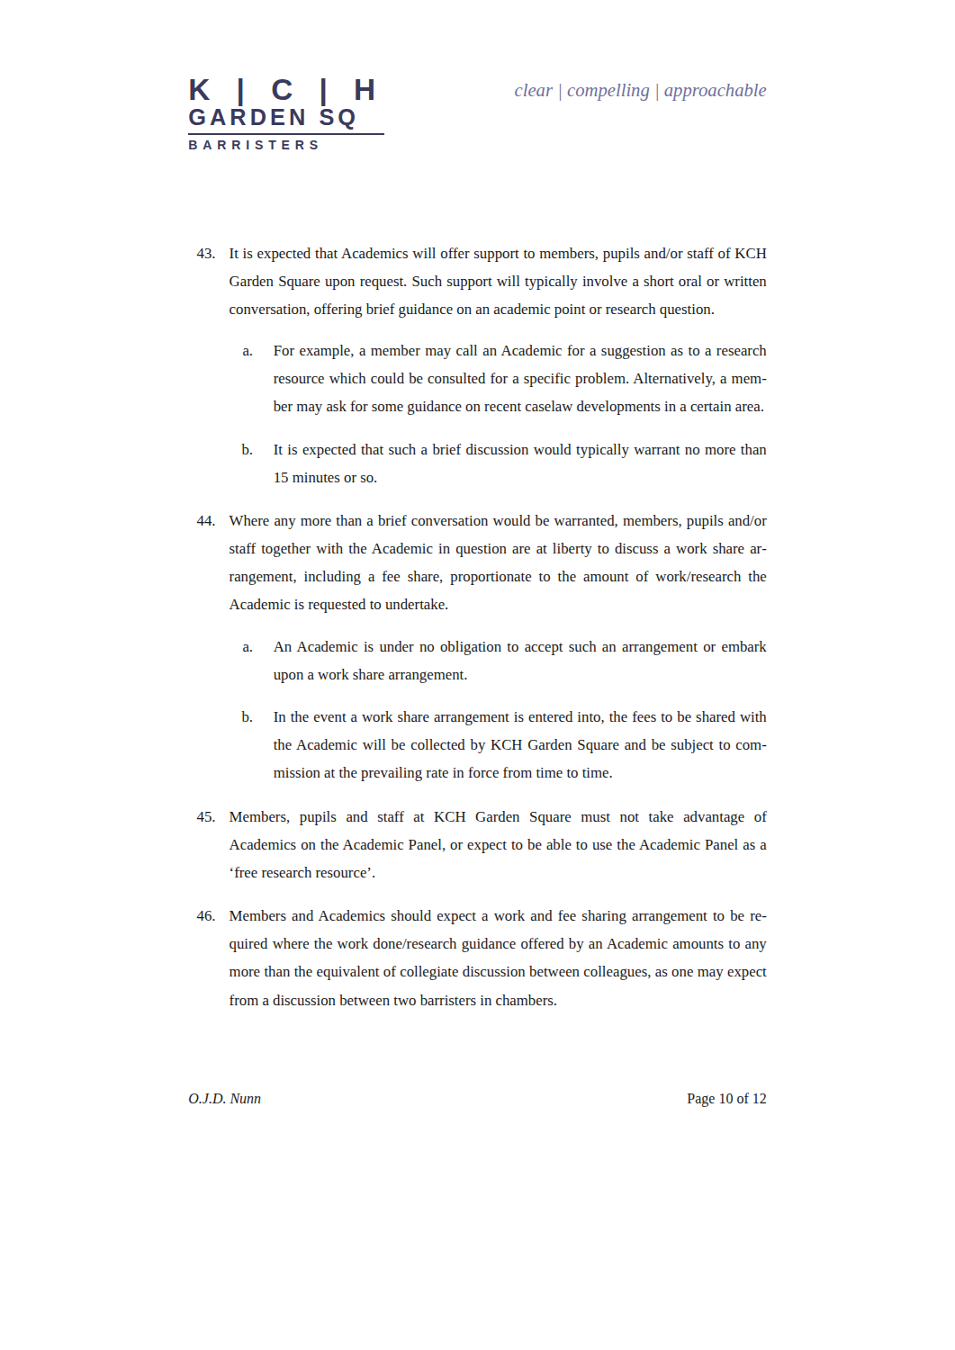K | C | H
GARDEN SQ
BARRISTERS
clear | compelling | approachable
43.
It is expected that Academics will offer support to members, pupils and/or staff of KCH Garden Square upon request. Such support will typically involve a short oral or written conversation, offering brief guidance on an academic point or research question.
a.
For example, a member may call an Academic for a suggestion as to a research resource which could be consulted for a specific problem. Alternatively, a member may ask for some guidance on recent caselaw developments in a certain area.
b.
It is expected that such a brief discussion would typically warrant no more than 15 minutes or so.
44.
Where any more than a brief conversation would be warranted, members, pupils and/or staff together with the Academic in question are at liberty to discuss a work share arrangement, including a fee share, proportionate to the amount of work/research the Academic is requested to undertake.
a.
An Academic is under no obligation to accept such an arrangement or embark upon a work share arrangement.
b.
In the event a work share arrangement is entered into, the fees to be shared with the Academic will be collected by KCH Garden Square and be subject to commission at the prevailing rate in force from time to time.
45.
Members, pupils and staff at KCH Garden Square must not take advantage of Academics on the Academic Panel, or expect to be able to use the Academic Panel as a ‘free research resource’.
46.
Members and Academics should expect a work and fee sharing arrangement to be required where the work done/research guidance offered by an Academic amounts to any more than the equivalent of collegiate discussion between colleagues, as one may expect from a discussion between two barristers in chambers.
O.J.D. Nunn
Page 10 of 12